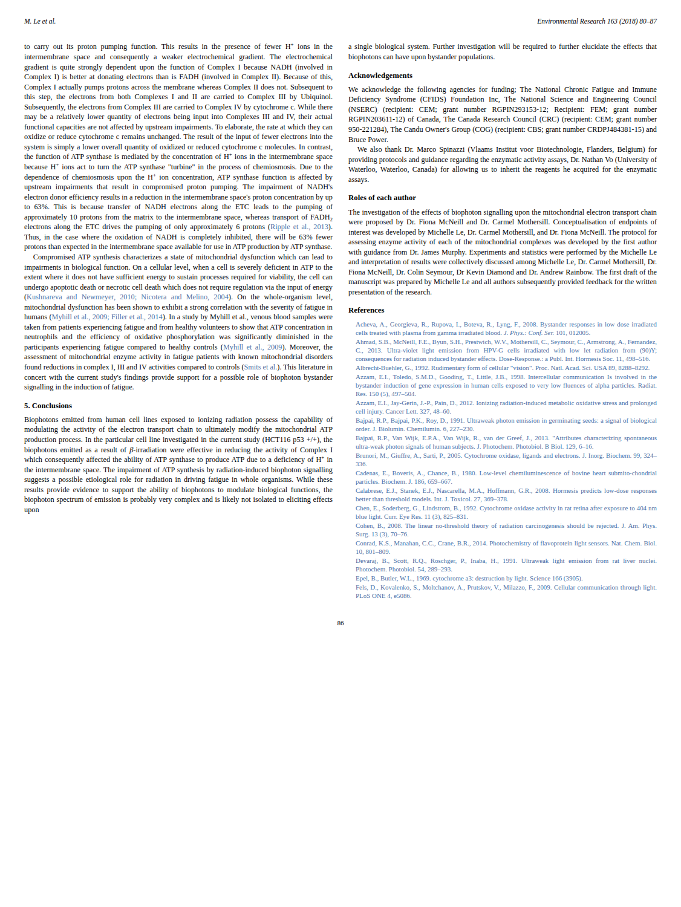M. Le et al.
Environmental Research 163 (2018) 80–87
to carry out its proton pumping function. This results in the presence of fewer H+ ions in the intermembrane space and consequently a weaker electrochemical gradient. The electrochemical gradient is quite strongly dependent upon the function of Complex I because NADH (involved in Complex I) is better at donating electrons than is FADH (involved in Complex II). Because of this, Complex I actually pumps protons across the membrane whereas Complex II does not. Subsequent to this step, the electrons from both Complexes I and II are carried to Complex III by Ubiquinol. Subsequently, the electrons from Complex III are carried to Complex IV by cytochrome c. While there may be a relatively lower quantity of electrons being input into Complexes III and IV, their actual functional capacities are not affected by upstream impairments. To elaborate, the rate at which they can oxidize or reduce cytochrome c remains unchanged. The result of the input of fewer electrons into the system is simply a lower overall quantity of oxidized or reduced cytochrome c molecules. In contrast, the function of ATP synthase is mediated by the concentration of H+ ions in the intermembrane space because H+ ions act to turn the ATP synthase "turbine" in the process of chemiosmosis. Due to the dependence of chemiosmosis upon the H+ ion concentration, ATP synthase function is affected by upstream impairments that result in compromised proton pumping. The impairment of NADH's electron donor efficiency results in a reduction in the intermembrane space's proton concentration by up to 63%. This is because transfer of NADH electrons along the ETC leads to the pumping of approximately 10 protons from the matrix to the intermembrane space, whereas transport of FADH2 electrons along the ETC drives the pumping of only approximately 6 protons (Ripple et al., 2013). Thus, in the case where the oxidation of NADH is completely inhibited, there will be 63% fewer protons than expected in the intermembrane space available for use in ATP production by ATP synthase.
Compromised ATP synthesis characterizes a state of mitochondrial dysfunction which can lead to impairments in biological function. On a cellular level, when a cell is severely deficient in ATP to the extent where it does not have sufficient energy to sustain processes required for viability, the cell can undergo apoptotic death or necrotic cell death which does not require regulation via the input of energy (Kushnareva and Newmeyer, 2010; Nicotera and Melino, 2004). On the whole-organism level, mitochondrial dysfunction has been shown to exhibit a strong correlation with the severity of fatigue in humans (Myhill et al., 2009; Filler et al., 2014). In a study by Myhill et al., venous blood samples were taken from patients experiencing fatigue and from healthy volunteers to show that ATP concentration in neutrophils and the efficiency of oxidative phosphorylation was significantly diminished in the participants experiencing fatigue compared to healthy controls (Myhill et al., 2009). Moreover, the assessment of mitochondrial enzyme activity in fatigue patients with known mitochondrial disorders found reductions in complex I, III and IV activities compared to controls (Smits et al.). This literature in concert with the current study's findings provide support for a possible role of biophoton bystander signalling in the induction of fatigue.
5. Conclusions
Biophotons emitted from human cell lines exposed to ionizing radiation possess the capability of modulating the activity of the electron transport chain to ultimately modify the mitochondrial ATP production process. In the particular cell line investigated in the current study (HCT116 p53 +/+), the biophotons emitted as a result of β-irradiation were effective in reducing the activity of Complex I which consequently affected the ability of ATP synthase to produce ATP due to a deficiency of H+ in the intermembrane space. The impairment of ATP synthesis by radiation-induced biophoton signalling suggests a possible etiological role for radiation in driving fatigue in whole organisms. While these results provide evidence to support the ability of biophotons to modulate biological functions, the biophoton spectrum of emission is probably very complex and is likely not isolated to eliciting effects upon
a single biological system. Further investigation will be required to further elucidate the effects that biophotons can have upon bystander populations.
Acknowledgements
We acknowledge the following agencies for funding; The National Chronic Fatigue and Immune Deficiency Syndrome (CFIDS) Foundation Inc, The National Science and Engineering Council (NSERC) (recipient: CEM; grant number RGPIN293153-12; Recipient: FEM; grant number RGPIN203611-12) of Canada, The Canada Research Council (CRC) (recipient: CEM; grant number 950-221284), The Candu Owner's Group (COG) (recipient: CBS; grant number CRDPJ484381-15) and Bruce Power.
We also thank Dr. Marco Spinazzi (Vlaams Institut voor Biotechnologie, Flanders, Belgium) for providing protocols and guidance regarding the enzymatic activity assays, Dr. Nathan Vo (University of Waterloo, Waterloo, Canada) for allowing us to inherit the reagents he acquired for the enzymatic assays.
Roles of each author
The investigation of the effects of biophoton signalling upon the mitochondrial electron transport chain were proposed by Dr. Fiona McNeill and Dr. Carmel Mothersill. Conceptualisation of endpoints of interest was developed by Michelle Le, Dr. Carmel Mothersill, and Dr. Fiona McNeill. The protocol for assessing enzyme activity of each of the mitochondrial complexes was developed by the first author with guidance from Dr. James Murphy. Experiments and statistics were performed by the Michelle Le and interpretation of results were collectively discussed among Michelle Le, Dr. Carmel Mothersill, Dr. Fiona McNeill, Dr. Colin Seymour, Dr Kevin Diamond and Dr. Andrew Rainbow. The first draft of the manuscript was prepared by Michelle Le and all authors subsequently provided feedback for the written presentation of the research.
References
Acheva, A., Georgieva, R., Rupova, I., Boteva, R., Lyng, F., 2008. Bystander responses in low dose irradiated cells treated with plasma from gamma irradiated blood. J. Phys.: Conf. Ser. 101, 012005.
Ahmad, S.B., McNeill, F.E., Byun, S.H., Prestwich, W.V., Mothersill, C., Seymour, C., Armstrong, A., Fernandez, C., 2013. Ultra-violet light emission from HPV-G cells irradiated with low let radiation from (90)Y; consequences for radiation induced bystander effects. Dose-Response.: a Publ. Int. Hormesis Soc. 11, 498–516.
Albrecht-Buehler, G., 1992. Rudimentary form of cellular "vision". Proc. Natl. Acad. Sci. USA 89, 8288–8292.
Azzam, E.I., Toledo, S.M.D., Gooding, T., Little, J.B., 1998. Intercellular communication Is involved in the bystander induction of gene expression in human cells exposed to very low fluences of alpha particles. Radiat. Res. 150 (5), 497–504.
Azzam, E.I., Jay-Gerin, J.-P., Pain, D., 2012. Ionizing radiation-induced metabolic oxidative stress and prolonged cell injury. Cancer Lett. 327, 48–60.
Bajpai, R.P., Bajpai, P.K., Roy, D., 1991. Ultraweak photon emission in germinating seeds: a signal of biological order. J. Biolumin. Chemilumin. 6, 227–230.
Bajpai, R.P., Van Wijk, E.P.A., Van Wijk, R., van der Greef, J., 2013. "Attributes characterizing spontaneous ultra-weak photon signals of human subjects. J. Photochem. Photobiol. B Biol. 129, 6–16.
Brunori, M., Giuffre, A., Sarti, P., 2005. Cytochrome oxidase, ligands and electrons. J. Inorg. Biochem. 99, 324–336.
Cadenas, E., Boveris, A., Chance, B., 1980. Low-level chemiluminescence of bovine heart submito-chondrial particles. Biochem. J. 186, 659–667.
Calabrese, E.J., Stanek, E.J., Nascarella, M.A., Hoffmann, G.R., 2008. Hormesis predicts low-dose responses better than threshold models. Int. J. Toxicol. 27, 369–378.
Chen, E., Soderberg, G., Lindstrom, B., 1992. Cytochrome oxidase activity in rat retina after exposure to 404 nm blue light. Curr. Eye Res. 11 (3), 825–831.
Cohen, B., 2008. The linear no-threshold theory of radiation carcinogenesis should be rejected. J. Am. Phys. Surg. 13 (3), 70–76.
Conrad, K.S., Manahan, C.C., Crane, B.R., 2014. Photochemistry of flavoprotein light sensors. Nat. Chem. Biol. 10, 801–809.
Devaraj, B., Scott, R.Q., Roschger, P., Inaba, H., 1991. Ultraweak light emission from rat liver nuclei. Photochem. Photobiol. 54, 289–293.
Epel, B., Butler, W.L., 1969. cytochrome a3: destruction by light. Science 166 (3905).
Fels, D., Kovalenko, S., Moltchanov, A., Prutskov, V., Milazzo, F., 2009. Cellular communication through light. PLoS ONE 4, e5086.
86